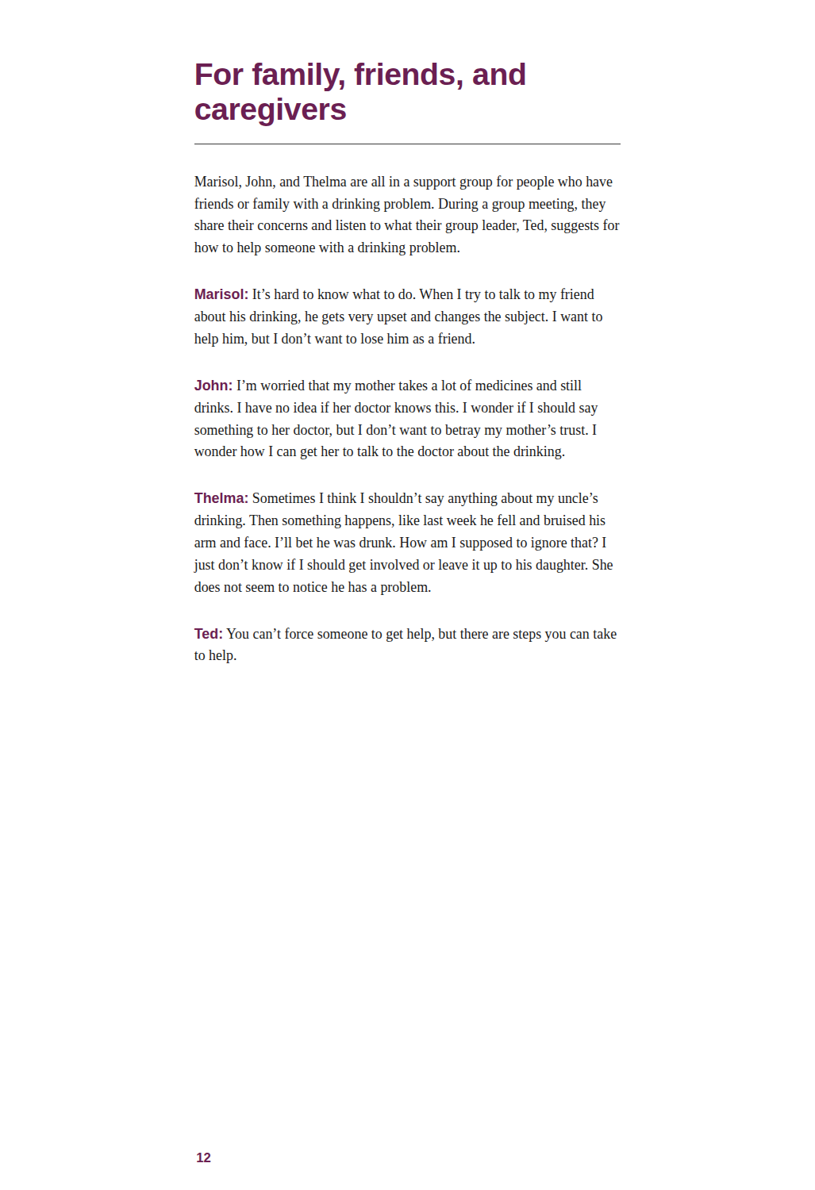For family, friends, and caregivers
Marisol, John, and Thelma are all in a support group for people who have friends or family with a drinking problem. During a group meeting, they share their concerns and listen to what their group leader, Ted, suggests for how to help someone with a drinking problem.
Marisol: It’s hard to know what to do. When I try to talk to my friend about his drinking, he gets very upset and changes the subject. I want to help him, but I don’t want to lose him as a friend.
John: I’m worried that my mother takes a lot of medicines and still drinks. I have no idea if her doctor knows this. I wonder if I should say something to her doctor, but I don’t want to betray my mother’s trust. I wonder how I can get her to talk to the doctor about the drinking.
Thelma: Sometimes I think I shouldn’t say anything about my uncle’s drinking. Then something happens, like last week he fell and bruised his arm and face. I’ll bet he was drunk. How am I supposed to ignore that? I just don’t know if I should get involved or leave it up to his daughter. She does not seem to notice he has a problem.
Ted: You can’t force someone to get help, but there are steps you can take to help.
12